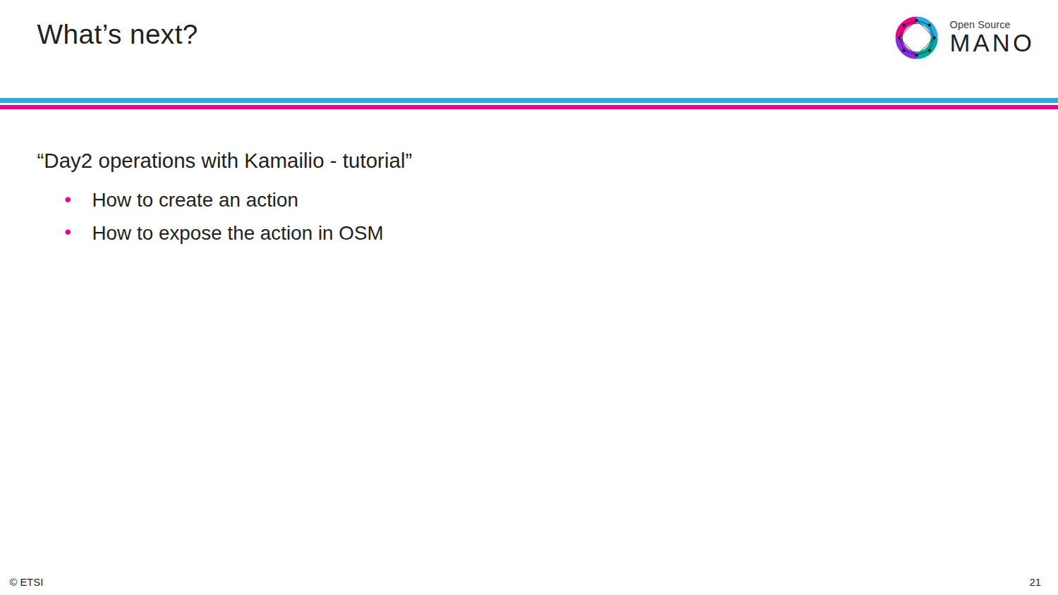What’s next?
Open Source MANO
“Day2 operations with Kamailio - tutorial”
How to create an action
How to expose the action in OSM
© ETSI
21